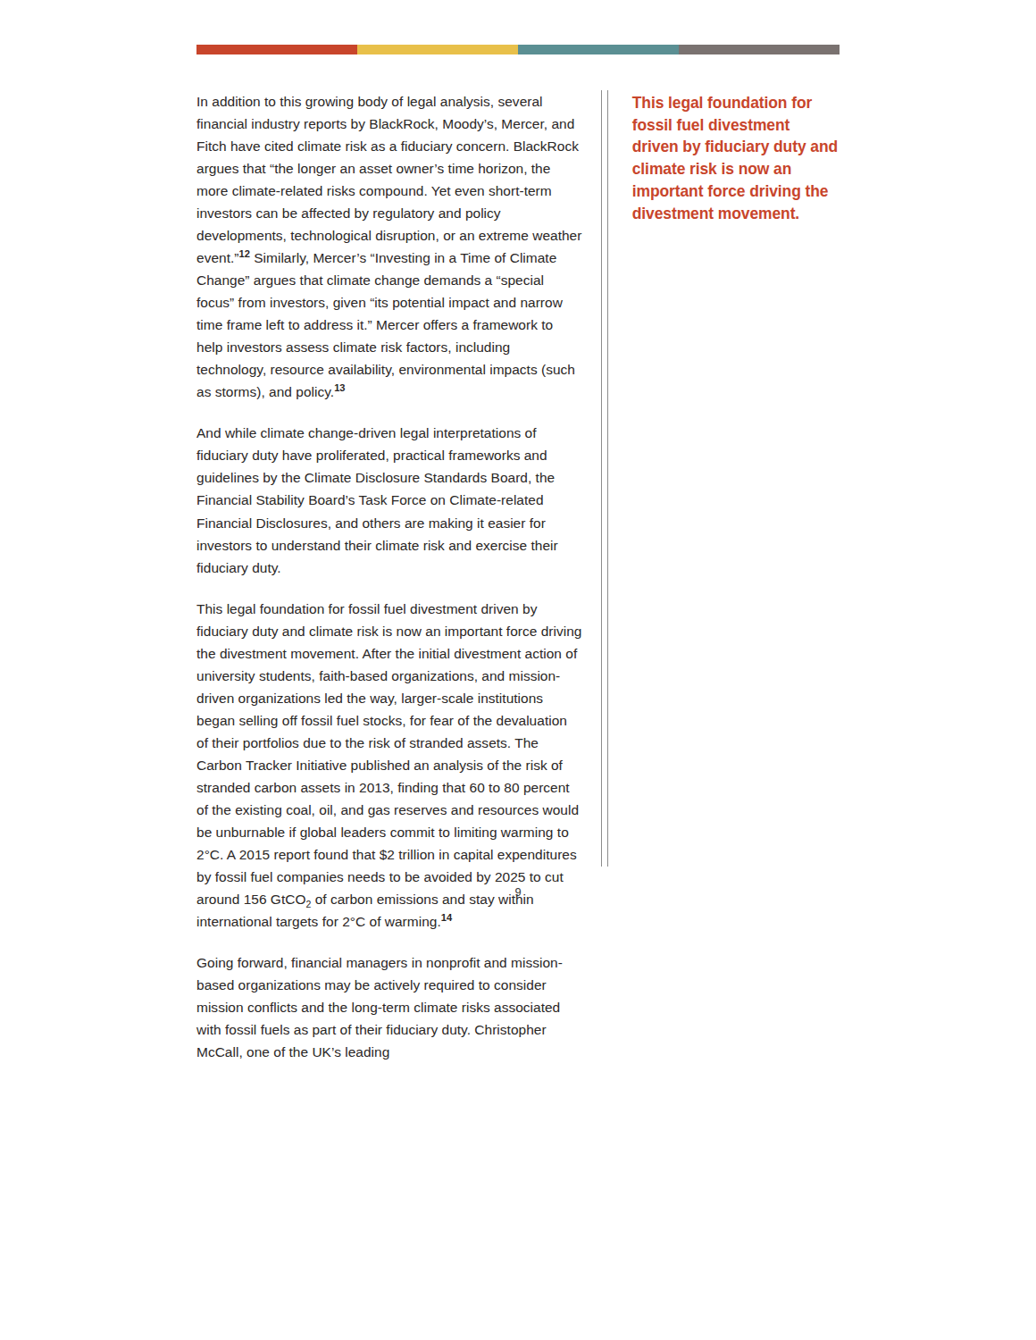In addition to this growing body of legal analysis, several financial industry reports by BlackRock, Moody’s, Mercer, and Fitch have cited climate risk as a fiduciary concern. BlackRock argues that “the longer an asset owner’s time horizon, the more climate-related risks compound. Yet even short-term investors can be affected by regulatory and policy developments, technological disruption, or an extreme weather event.”12 Similarly, Mercer’s “Investing in a Time of Climate Change” argues that climate change demands a “special focus” from investors, given “its potential impact and narrow time frame left to address it.” Mercer offers a framework to help investors assess climate risk factors, including technology, resource availability, environmental impacts (such as storms), and policy.13
And while climate change-driven legal interpretations of fiduciary duty have proliferated, practical frameworks and guidelines by the Climate Disclosure Standards Board, the Financial Stability Board’s Task Force on Climate-related Financial Disclosures, and others are making it easier for investors to understand their climate risk and exercise their fiduciary duty.
This legal foundation for fossil fuel divestment driven by fiduciary duty and climate risk is now an important force driving the divestment movement. After the initial divestment action of university students, faith-based organizations, and mission-driven organizations led the way, larger-scale institutions began selling off fossil fuel stocks, for fear of the devaluation of their portfolios due to the risk of stranded assets. The Carbon Tracker Initiative published an analysis of the risk of stranded carbon assets in 2013, finding that 60 to 80 percent of the existing coal, oil, and gas reserves and resources would be unburnable if global leaders commit to limiting warming to 2°C. A 2015 report found that $2 trillion in capital expenditures by fossil fuel companies needs to be avoided by 2025 to cut around 156 GtCO2 of carbon emissions and stay within international targets for 2°C of warming.14
Going forward, financial managers in nonprofit and mission-based organizations may be actively required to consider mission conflicts and the long-term climate risks associated with fossil fuels as part of their fiduciary duty. Christopher McCall, one of the UK’s leading
This legal foundation for fossil fuel divestment driven by fiduciary duty and climate risk is now an important force driving the divestment movement.
9